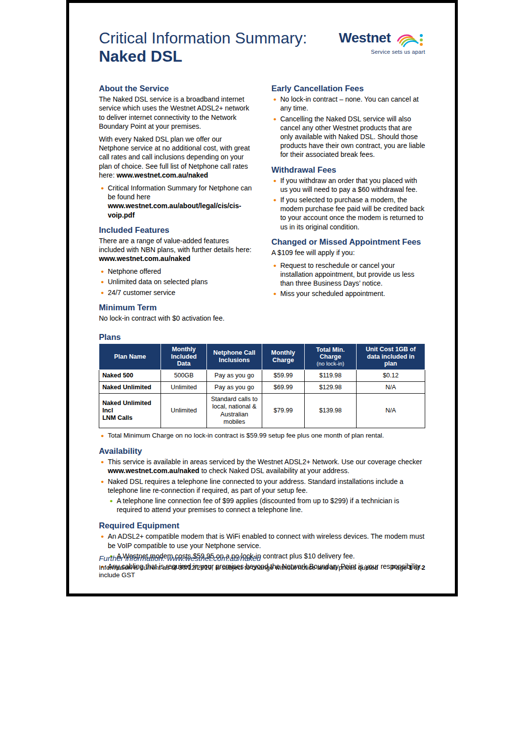Critical Information Summary:Naked DSL
Westnet
Service sets us apart
About the Service
The Naked DSL service is a broadband internet service which uses the Westnet ADSL2+ network to deliver internet connectivity to the Network Boundary Point at your premises.
With every Naked DSL plan we offer our Netphone service at no additional cost, with great call rates and call inclusions depending on your plan of choice. See full list of Netphone call rates here: www.westnet.com.au/naked
Critical Information Summary for Netphone can be found here www.westnet.com.au/about/legal/cis/cis-voip.pdf
Included Features
There are a range of value-added features included with NBN plans, with further details here:
www.westnet.com.au/naked
Netphone offered
Unlimited data on selected plans
24/7 customer service
Minimum Term
No lock-in contract with $0 activation fee.
Early Cancellation Fees
No lock-in contract – none. You can cancel at any time.
Cancelling the Naked DSL service will also cancel any other Westnet products that are only available with Naked DSL. Should those products have their own contract, you are liable for their associated break fees.
Withdrawal Fees
If you withdraw an order that you placed with us you will need to pay a $60 withdrawal fee.
If you selected to purchase a modem, the modem purchase fee paid will be credited back to your account once the modem is returned to us in its original condition.
Changed or Missed Appointment Fees
A $109 fee will apply if you:
Request to reschedule or cancel your installation appointment, but provide us less than three Business Days’ notice.
Miss your scheduled appointment.
Plans
| Plan Name | Monthly Included Data | Netphone Call Inclusions | Monthly Charge | Total Min. Charge (no lock-in) | Unit Cost 1GB of data included in plan |
| --- | --- | --- | --- | --- | --- |
| Naked 500 | 500GB | Pay as you go | $59.99 | $119.98 | $0.12 |
| Naked Unlimited | Unlimited | Pay as you go | $69.99 | $129.98 | N/A |
| Naked Unlimited Incl LNM Calls | Unlimited | Standard calls to local, national & Australian mobiles | $79.99 | $139.98 | N/A |
Total Minimum Charge on no lock-in contract is $59.99 setup fee plus one month of plan rental.
Availability
This service is available in areas serviced by the Westnet ADSL2+ Network. Use our coverage checker www.westnet.com.au/naked to check Naked DSL availability at your address.
Naked DSL requires a telephone line connected to your address. Standard installations include a telephone line re-connection if required, as part of your setup fee.
A telephone line connection fee of $99 applies (discounted from up to $299) if a technician is required to attend your premises to connect a telephone line.
Required Equipment
An ADSL2+ compatible modem that is WiFi enabled to connect with wireless devices. The modem must be VoIP compatible to use your Netphone service.
A Westnet modem costs $59.95 on a no lock-in contract plus $10 delivery fee.
Any cabling that is required in your premises beyond the Network Boundary Point is your responsibility.
Further information: www.westnet.com.au/naked
Information is current as of 30/12/2019, is subject to change without notice and all prices quoted include GST
Page 1 of 2